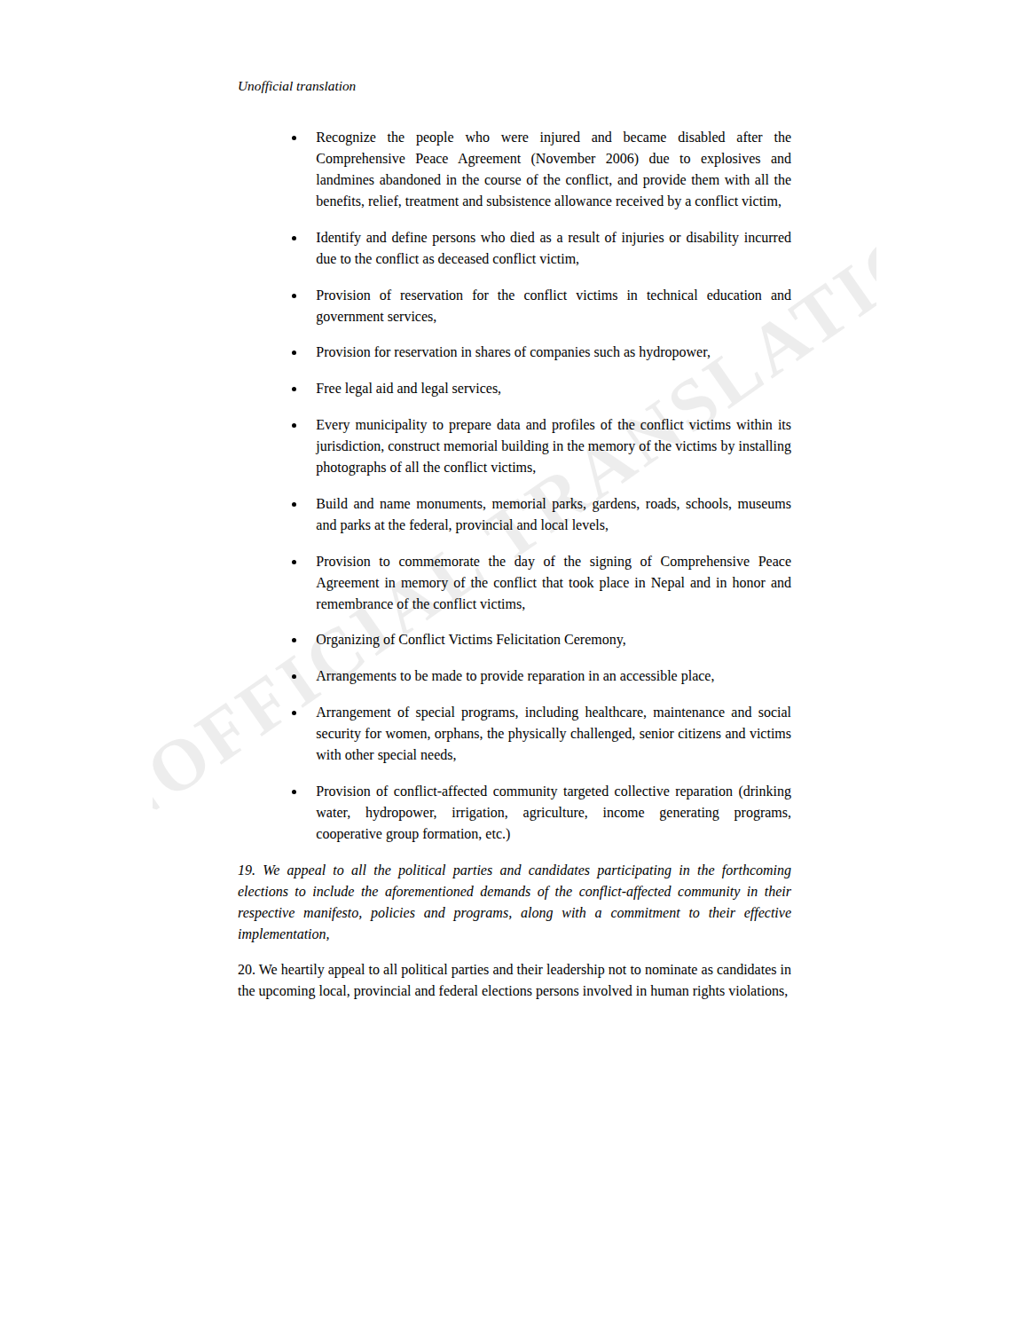Unofficial translation
UNOFFICIAL TRANSLATION
Recognize the people who were injured and became disabled after the Comprehensive Peace Agreement (November 2006) due to explosives and landmines abandoned in the course of the conflict, and provide them with all the benefits, relief, treatment and subsistence allowance received by a conflict victim,
Identify and define persons who died as a result of injuries or disability incurred due to the conflict as deceased conflict victim,
Provision of reservation for the conflict victims in technical education and government services,
Provision for reservation in shares of companies such as hydropower,
Free legal aid and legal services,
Every municipality to prepare data and profiles of the conflict victims within its jurisdiction, construct memorial building in the memory of the victims by installing photographs of all the conflict victims,
Build and name monuments, memorial parks, gardens, roads, schools, museums and parks at the federal, provincial and local levels,
Provision to commemorate the day of the signing of Comprehensive Peace Agreement in memory of the conflict that took place in Nepal and in honor and remembrance of the conflict victims,
Organizing of Conflict Victims Felicitation Ceremony,
Arrangements to be made to provide reparation in an accessible place,
Arrangement of special programs, including healthcare, maintenance and social security for women, orphans, the physically challenged, senior citizens and victims with other special needs,
Provision of conflict-affected community targeted collective reparation (drinking water, hydropower, irrigation, agriculture, income generating programs, cooperative group formation, etc.)
19. We appeal to all the political parties and candidates participating in the forthcoming elections to include the aforementioned demands of the conflict-affected community in their respective manifesto, policies and programs, along with a commitment to their effective implementation,
20. We heartily appeal to all political parties and their leadership not to nominate as candidates in the upcoming local, provincial and federal elections persons involved in human rights violations,